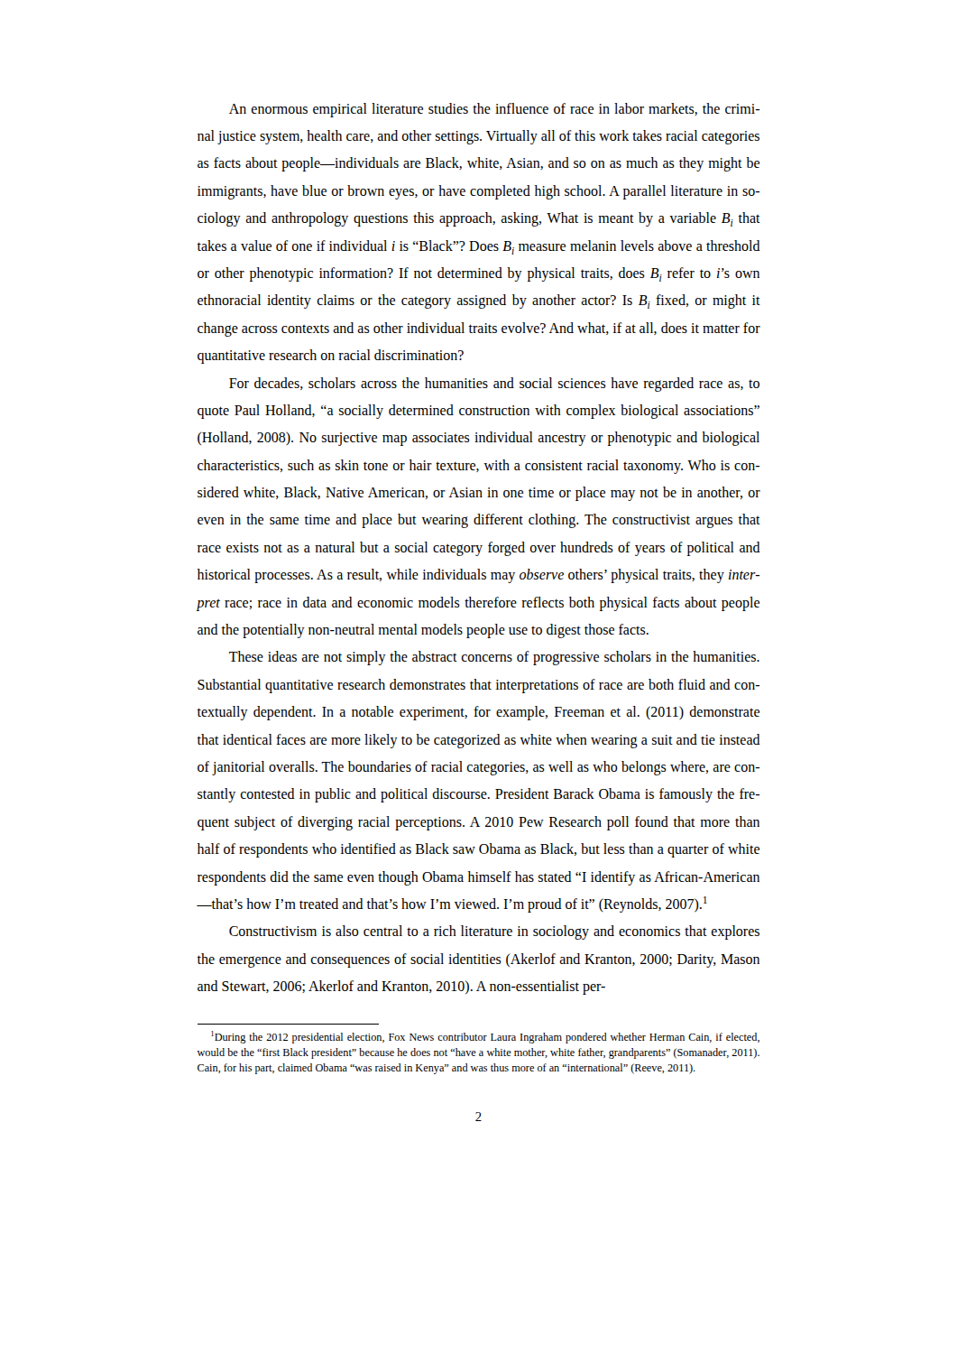An enormous empirical literature studies the influence of race in labor markets, the criminal justice system, health care, and other settings. Virtually all of this work takes racial categories as facts about people—individuals are Black, white, Asian, and so on as much as they might be immigrants, have blue or brown eyes, or have completed high school. A parallel literature in sociology and anthropology questions this approach, asking, What is meant by a variable Bi that takes a value of one if individual i is “Black”? Does Bi measure melanin levels above a threshold or other phenotypic information? If not determined by physical traits, does Bi refer to i’s own ethnoracial identity claims or the category assigned by another actor? Is Bi fixed, or might it change across contexts and as other individual traits evolve? And what, if at all, does it matter for quantitative research on racial discrimination?
For decades, scholars across the humanities and social sciences have regarded race as, to quote Paul Holland, “a socially determined construction with complex biological associations” (Holland, 2008). No surjective map associates individual ancestry or phenotypic and biological characteristics, such as skin tone or hair texture, with a consistent racial taxonomy. Who is considered white, Black, Native American, or Asian in one time or place may not be in another, or even in the same time and place but wearing different clothing. The constructivist argues that race exists not as a natural but a social category forged over hundreds of years of political and historical processes. As a result, while individuals may observe others’ physical traits, they interpret race; race in data and economic models therefore reflects both physical facts about people and the potentially non-neutral mental models people use to digest those facts.
These ideas are not simply the abstract concerns of progressive scholars in the humanities. Substantial quantitative research demonstrates that interpretations of race are both fluid and contextually dependent. In a notable experiment, for example, Freeman et al. (2011) demonstrate that identical faces are more likely to be categorized as white when wearing a suit and tie instead of janitorial overalls. The boundaries of racial categories, as well as who belongs where, are constantly contested in public and political discourse. President Barack Obama is famously the frequent subject of diverging racial perceptions. A 2010 Pew Research poll found that more than half of respondents who identified as Black saw Obama as Black, but less than a quarter of white respondents did the same even though Obama himself has stated “I identify as African-American—that’s how I’m treated and that’s how I’m viewed. I’m proud of it” (Reynolds, 2007).1
Constructivism is also central to a rich literature in sociology and economics that explores the emergence and consequences of social identities (Akerlof and Kranton, 2000; Darity, Mason and Stewart, 2006; Akerlof and Kranton, 2010). A non-essentialist per-
1During the 2012 presidential election, Fox News contributor Laura Ingraham pondered whether Herman Cain, if elected, would be the “first Black president” because he does not “have a white mother, white father, grandparents” (Somanader, 2011). Cain, for his part, claimed Obama “was raised in Kenya” and was thus more of an “international” (Reeve, 2011).
2